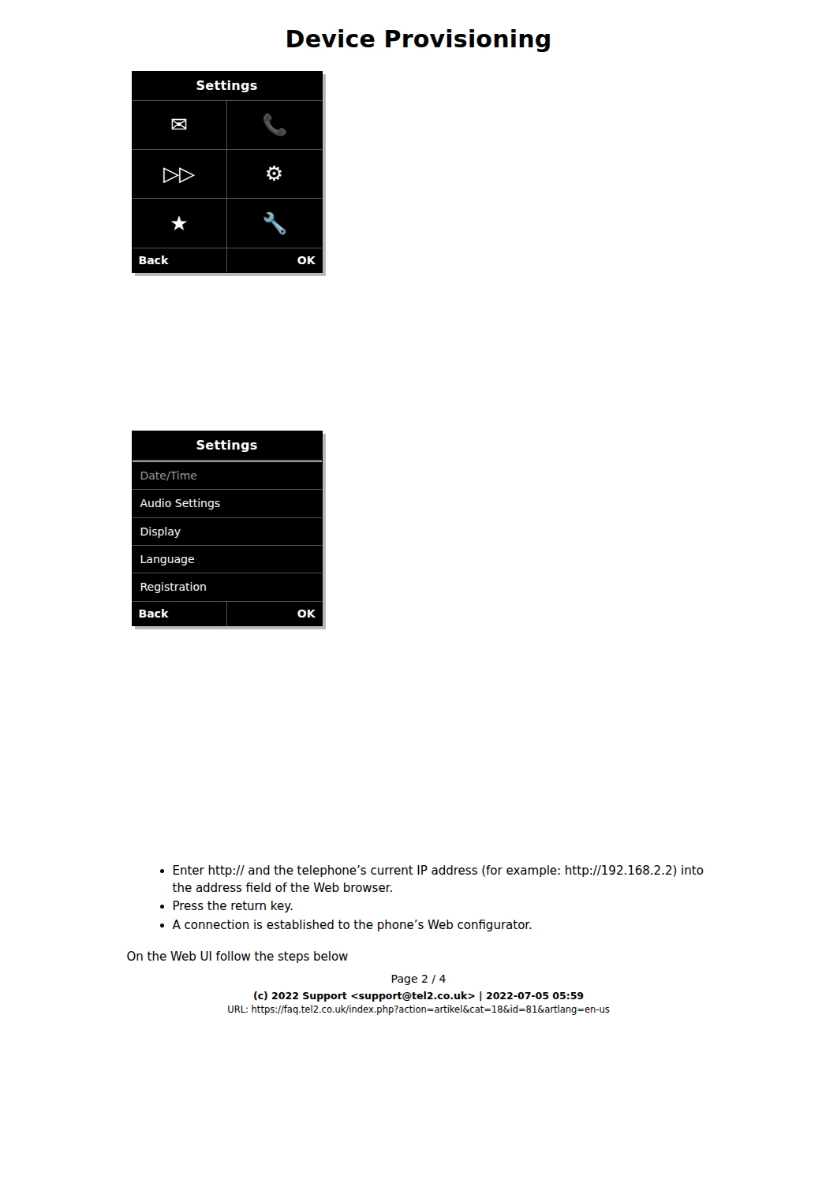Device Provisioning
Settings
✉
📞
▷▷
⚙
★
🔧
Back
OK
Settings
Date/Time
Audio Settings
Display
Language
Registration
Back
OK
Enter http:// and the telephone’s current IP address (for example: http://192.168.2.2) into the address field of the Web browser.
Press the return key.
A connection is established to the phone’s Web configurator.
On the Web UI follow the steps below
Page 2 / 4
(c) 2022 Support <support@tel2.co.uk> | 2022-07-05 05:59
URL: https://faq.tel2.co.uk/index.php?action=artikel&cat=18&id=81&artlang=en-us